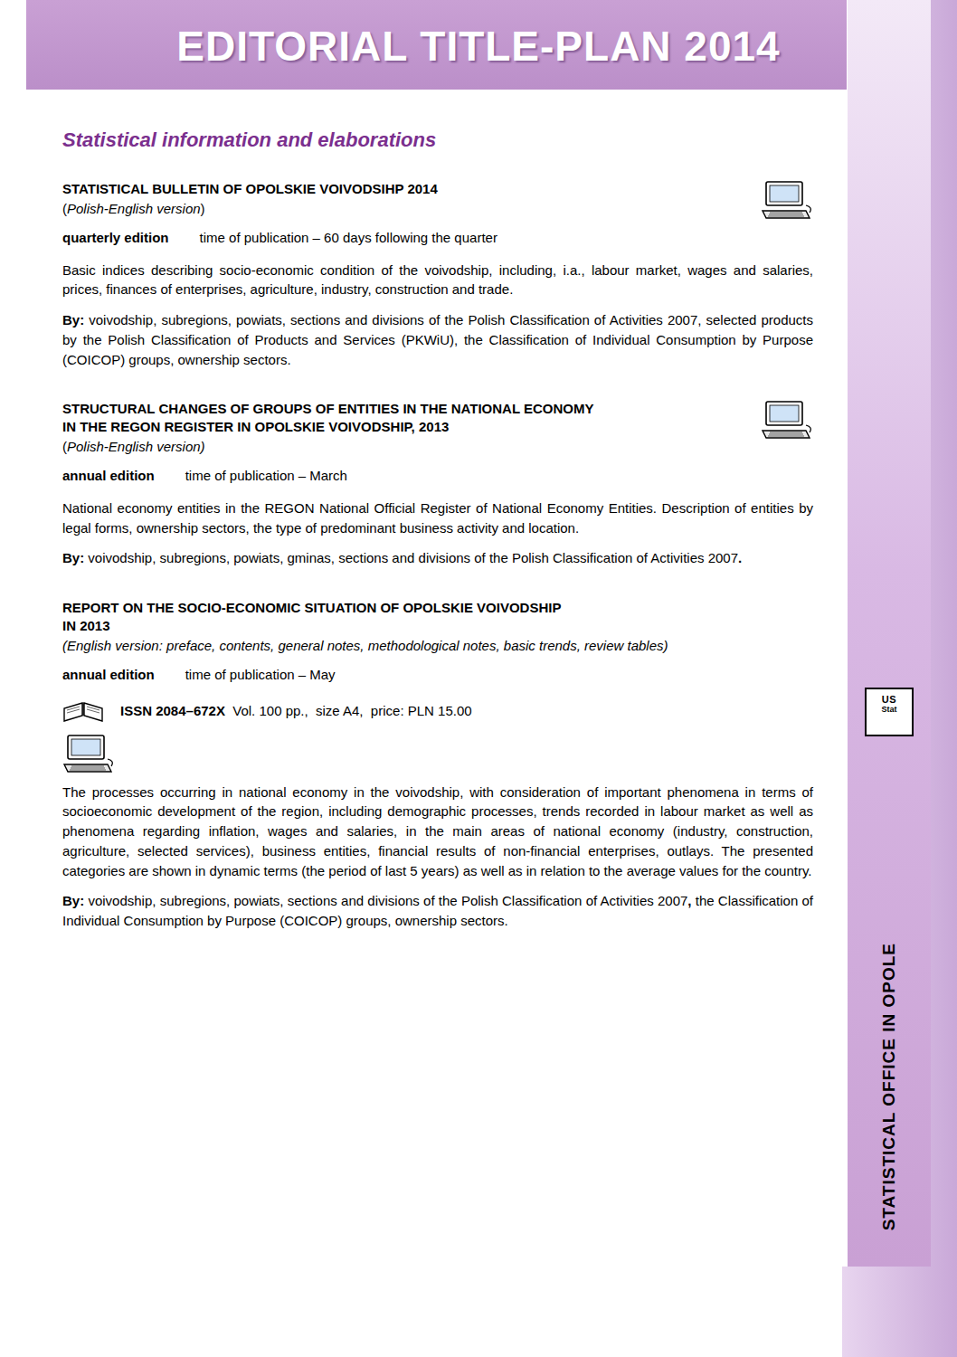EDITORIAL TITLE-PLAN 2014
USStat
STATISTICAL OFFICE IN OPOLE
Statistical information and elaborations
Statistical bulletin of Opolskie Voivodsihp 2014
(Polish-English version)
quarterly edition time of publication – 60 days following the quarter
Basic indices describing socio-economic condition of the voivodship, including, i.a., labour market, wages and salaries, prices, finances of enterprises, agriculture, industry, construction and trade.
By: voivodship, subregions, powiats, sections and divisions of the Polish Classification of Activities 2007, selected products by the Polish Classification of Products and Services (PKWiU), the Classification of Individual Consumption by Purpose (COICOP) groups, ownership sectors.
Structural changes of groups of entities in the national economy
in the REGON register in Opolskie Voivodship, 2013
(Polish-English version)
annual edition time of publication – March
National economy entities in the REGON National Official Register of National Economy Entities. Description of entities by legal forms, ownership sectors, the type of predominant business activity and location.
By: voivodship, subregions, powiats, gminas, sections and divisions of the Polish Classification of Activities 2007.
Report on the socio-economic situation of Opolskie Voivodship
in 2013
(English version: preface, contents, general notes, methodological notes, basic trends, review tables)
annual edition time of publication – May
ISSN 2084–672X Vol. 100 pp., size A4, price: PLN 15.00
The processes occurring in national economy in the voivodship, with consideration of important phenomena in terms of socioeconomic development of the region, including demographic processes, trends recorded in labour market as well as phenomena regarding inflation, wages and salaries, in the main areas of national economy (industry, construction, agriculture, selected services), business entities, financial results of non-financial enterprises, outlays. The presented categories are shown in dynamic terms (the period of last 5 years) as well as in relation to the average values for the country.
By: voivodship, subregions, powiats, sections and divisions of the Polish Classification of Activities 2007, the Classification of Individual Consumption by Purpose (COICOP) groups, ownership sectors.